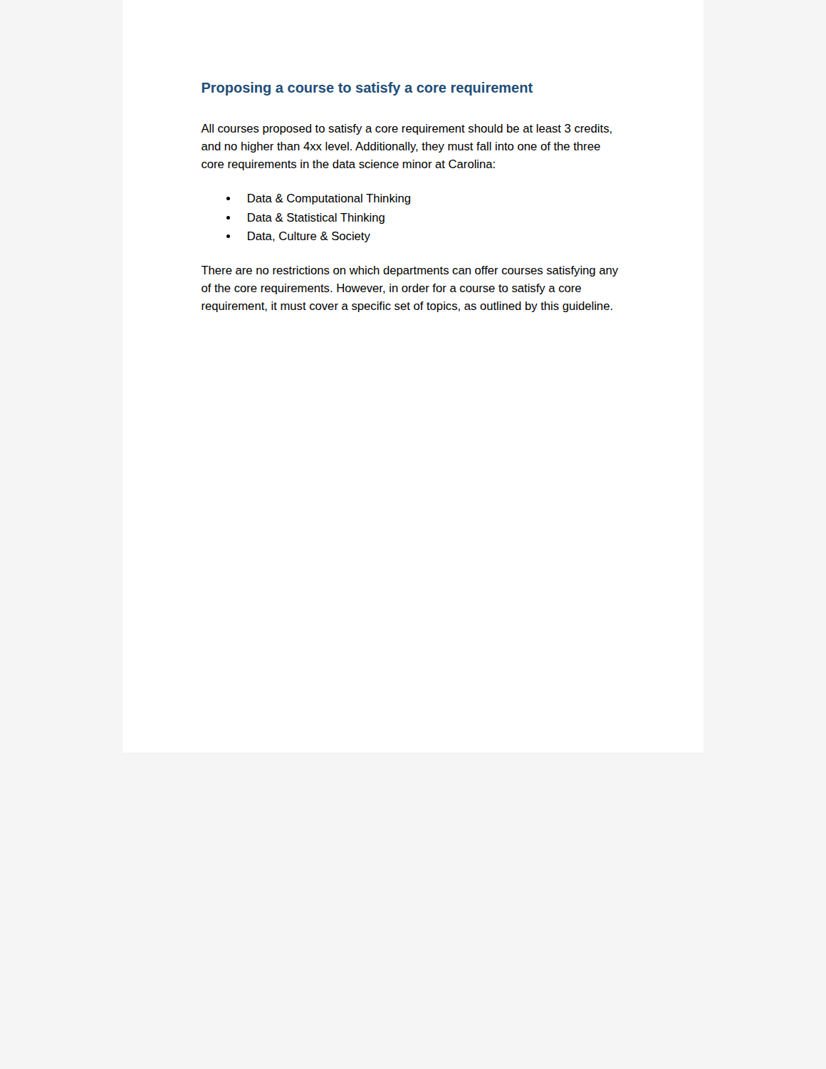Proposing a course to satisfy a core requirement
All courses proposed to satisfy a core requirement should be at least 3 credits, and no higher than 4xx level. Additionally, they must fall into one of the three core requirements in the data science minor at Carolina:
Data & Computational Thinking
Data & Statistical Thinking
Data, Culture & Society
There are no restrictions on which departments can offer courses satisfying any of the core requirements. However, in order for a course to satisfy a core requirement, it must cover a specific set of topics, as outlined by this guideline.